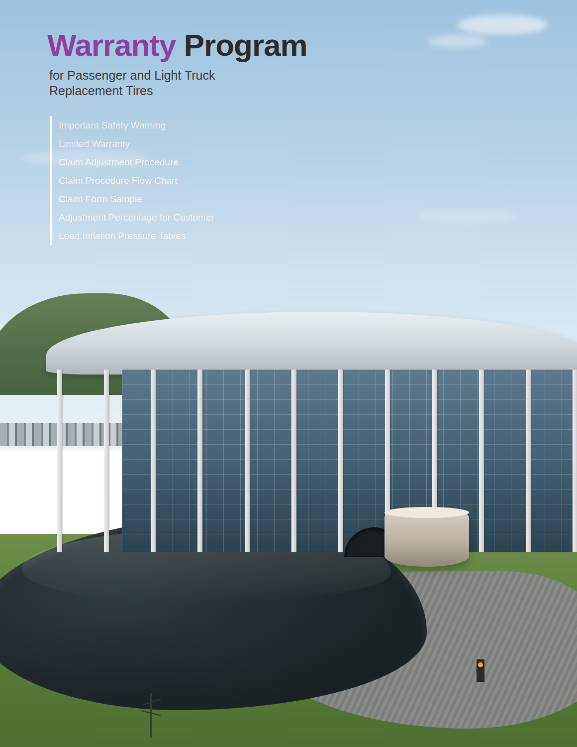Warranty Program
for Passenger and Light Truck
Replacement Tires
Important Safety Warning
Limited Warranty
Claim Adjustment Procedure
Claim Procedure Flow Chart
Claim Form Sample
Adjustment Percentage for Customer
Load Inflation Pressure Tables